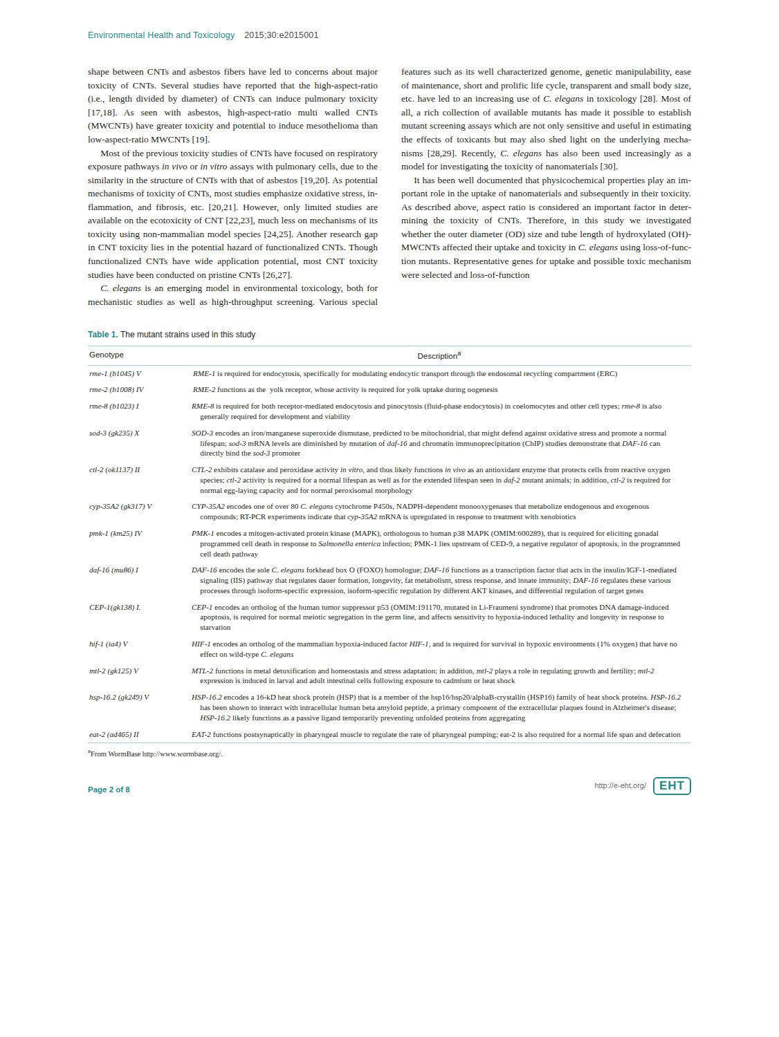Environmental Health and Toxicology 2015;30:e2015001
shape between CNTs and asbestos fibers have led to concerns about major toxicity of CNTs. Several studies have reported that the high-aspect-ratio (i.e., length divided by diameter) of CNTs can induce pulmonary toxicity [17,18]. As seen with asbestos, high-aspect-ratio multi walled CNTs (MWCNTs) have greater toxicity and potential to induce mesothelioma than low-aspect-ratio MWCNTs [19].
Most of the previous toxicity studies of CNTs have focused on respiratory exposure pathways in vivo or in vitro assays with pulmonary cells, due to the similarity in the structure of CNTs with that of asbestos [19,20]. As potential mechanisms of toxicity of CNTs, most studies emphasize oxidative stress, inflammation, and fibrosis, etc. [20,21]. However, only limited studies are available on the ecotoxicity of CNT [22,23], much less on mechanisms of its toxicity using non-mammalian model species [24,25]. Another research gap in CNT toxicity lies in the potential hazard of functionalized CNTs. Though functionalized CNTs have wide application potential, most CNT toxicity studies have been conducted on pristine CNTs [26,27].
C. elegans is an emerging model in environmental toxicology, both for mechanistic studies as well as high-throughput screening. Various special features such as its well characterized genome, genetic manipulability, ease of maintenance, short and prolific life cycle, transparent and small body size, etc. have led to an increasing use of C. elegans in toxicology [28]. Most of all, a rich collection of available mutants has made it possible to establish mutant screening assays which are not only sensitive and useful in estimating the effects of toxicants but may also shed light on the underlying mechanisms [28,29]. Recently, C. elegans has also been used increasingly as a model for investigating the toxicity of nanomaterials [30].
It has been well documented that physicochemical properties play an important role in the uptake of nanomaterials and subsequently in their toxicity. As described above, aspect ratio is considered an important factor in determining the toxicity of CNTs. Therefore, in this study we investigated whether the outer diameter (OD) size and tube length of hydroxylated (OH)-MWCNTs affected their uptake and toxicity in C. elegans using loss-of-function mutants. Representative genes for uptake and possible toxic mechanism were selected and loss-of-function
Table 1. The mutant strains used in this study
| Genotype | Description a |
| --- | --- |
| rme-1 (b1045) V | RME-1 is required for endocytosis, specifically for modulating endocytic transport through the endosomal recycling compartment (ERC) |
| rme-2 (b1008) IV | RME-2 functions as the yolk receptor, whose activity is required for yolk uptake during oogenesis |
| rme-8 (b1023) I | RME-8 is required for both receptor-mediated endocytosis and pinocytosis (fluid-phase endocytosis) in coelomocytes and other cell types; rme-8 is also generally required for development and viability |
| sod-3 (gk235) X | SOD-3 encodes an iron/manganese superoxide dismutase, predicted to be mitochondrial, that might defend against oxidative stress and promote a normal lifespan; sod-3 mRNA levels are diminished by mutation of daf-16 and chromatin immunoprecipitation (ChIP) studies demonstrate that DAF-16 can directly bind the sod-3 promoter |
| ctl-2 (ok1137) II | CTL-2 exhibits catalase and peroxidase activity in vitro , and thus likely functions in vivo as an antioxidant enzyme that protects cells from reactive oxygen species; ctl-2 activity is required for a normal lifespan as well as for the extended lifespan seen in daf-2 mutant animals; in addition, ctl-2 is required for normal egg-laying capacity and for normal peroxisomal morphology |
| cyp-35A2 (gk317) V | CYP-35A2 encodes one of over 80 C. elegans cytochrome P450s, NADPH-dependent monooxygenases that metabolize endogenous and exogenous compounds; RT-PCR experiments indicate that cyp-35A2 mRNA is upregulated in response to treatment with xenobiotics |
| pmk-1 (km25) IV | PMK-1 encodes a mitogen-activated protein kinase (MAPK), orthologous to human p38 MAPK (OMIM:600289), that is required for eliciting gonadal programmed cell death in response to Salmonella enterica infection; PMK-1 lies upstream of CED-9, a negative regulator of apoptosis, in the programmed cell death pathway |
| daf-16 (mu86) I | DAF-16 encodes the sole C. elegans forkhead box O (FOXO) homologue; DAF-16 functions as a transcription factor that acts in the insulin/IGF-1-mediated signaling (IIS) pathway that regulates dauer formation, longevity, fat metabolism, stress response, and innate immunity; DAF-16 regulates these various processes through isoform-specific expression, isoform-specific regulation by different AKT kinases, and differential regulation of target genes |
| CEP-1(gk138) I. | CEP-1 encodes an ortholog of the human tumor suppressor p53 (OMIM:191170, mutated in Li-Fraumeni syndrome) that promotes DNA damage-induced apoptosis, is required for normal meiotic segregation in the germ line, and affects sensitivity to hypoxia-induced lethality and longevity in response to starvation |
| hif-1 (ia4) V | HIF-1 encodes an ortholog of the mammalian hypoxia-induced factor HIF-1 , and is required for survival in hypoxic environments (1% oxygen) that have no effect on wild-type C. elegans |
| mtl-2 (gk125) V | MTL-2 functions in metal detoxification and homeostasis and stress adaptation; in addition, mtl-2 plays a role in regulating growth and fertility; mtl-2 expression is induced in larval and adult intestinal cells following exposure to cadmium or heat shock |
| hsp-16.2 (gk249) V | HSP-16.2 encodes a 16-kD heat shock protein (HSP) that is a member of the hsp16/hsp20/alphaB-crystallin (HSP16) family of heat shock proteins. HSP-16.2 has been shown to interact with intracellular human beta amyloid peptide, a primary component of the extracellular plaques found in Alzheimer's disease; HSP-16.2 likely functions as a passive ligand temporarily preventing unfolded proteins from aggregating |
| eat-2 (ad465) II | EAT-2 functions postsynaptically in pharyngeal muscle to regulate the rate of pharyngeal pumping; eat-2 is also required for a normal life span and defecation |
aFrom WormBase http://www.wormbase.org/.
Page 2 of 8
http://e-eht.org/ EHT